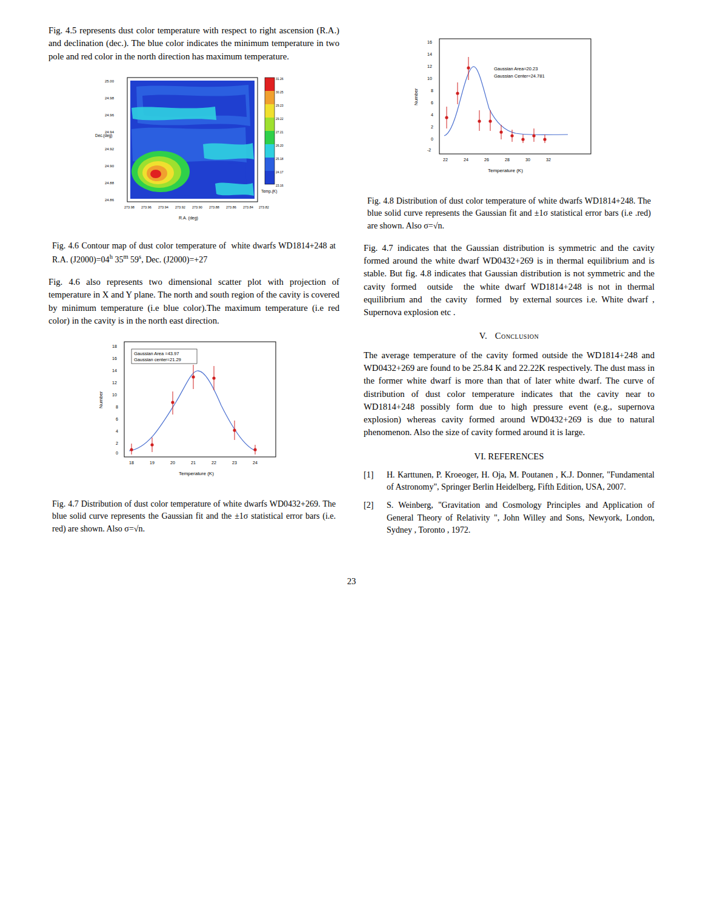Fig. 4.5 represents dust color temperature with respect to right ascension (R.A.) and declination (dec.). The blue color indicates the minimum temperature in two pole and red color in the north direction has maximum temperature.
25.00 24.98 24.96 24.94 24.92 24.90 24.88 24.86 Dec.(deg) 273.98 273.96 273.94 273.92 273.90 273.88 273.86 273.84 273.82 R.A. (deg) 31.26 30.25 29.23 29.22 27.21 26.20 25.18 24.17 23.16 Temp.(K)
Fig. 4.6 Contour map of dust color temperature of white dwarfs WD1814+248 at R.A. (J2000)=04h 35m 59s, Dec. (J2000)=+27
Fig. 4.6 also represents two dimensional scatter plot with projection of temperature in X and Y plane. The north and south region of the cavity is covered by minimum temperature (i.e blue color).The maximum temperature (i.e red color) in the cavity is in the north east direction.
18 16 14 12 10 8 6 4 2 0 Number 18 19 20 21 22 23 24 Temperature (K) Gaussian Area =43.97 Gaussian center=21.29
Fig. 4.7 Distribution of dust color temperature of white dwarfs WD0432+269. The blue solid curve represents the Gaussian fit and the ±1σ statistical error bars (i.e. red) are shown. Also σ=√n.
16 14 12 10 8 6 4 2 0 -2 Number 22 24 26 28 30 32 Temperature (K) Gaussian Area=20.23 Gaussian Center=24.781
Fig. 4.8 Distribution of dust color temperature of white dwarfs WD1814+248. The blue solid curve represents the Gaussian fit and ±1σ statistical error bars (i.e .red) are shown. Also σ=√n.
Fig. 4.7 indicates that the Gaussian distribution is symmetric and the cavity formed around the white dwarf WD0432+269 is in thermal equilibrium and is stable. But fig. 4.8 indicates that Gaussian distribution is not symmetric and the cavity formed outside the white dwarf WD1814+248 is not in thermal equilibrium and the cavity formed by external sources i.e. White dwarf , Supernova explosion etc .
V. Conclusion
The average temperature of the cavity formed outside the WD1814+248 and WD0432+269 are found to be 25.84 K and 22.22K respectively. The dust mass in the former white dwarf is more than that of later white dwarf. The curve of distribution of dust color temperature indicates that the cavity near to WD1814+248 possibly form due to high pressure event (e.g., supernova explosion) whereas cavity formed around WD0432+269 is due to natural phenomenon. Also the size of cavity formed around it is large.
VI. REFERENCES
H. Karttunen, P. Kroeoger, H. Oja, M. Poutanen , K.J. Donner, "Fundamental of Astronomy", Springer Berlin Heidelberg, Fifth Edition, USA, 2007.
S. Weinberg, "Gravitation and Cosmology Principles and Application of General Theory of Relativity ", John Willey and Sons, Newyork, London, Sydney , Toronto , 1972.
23